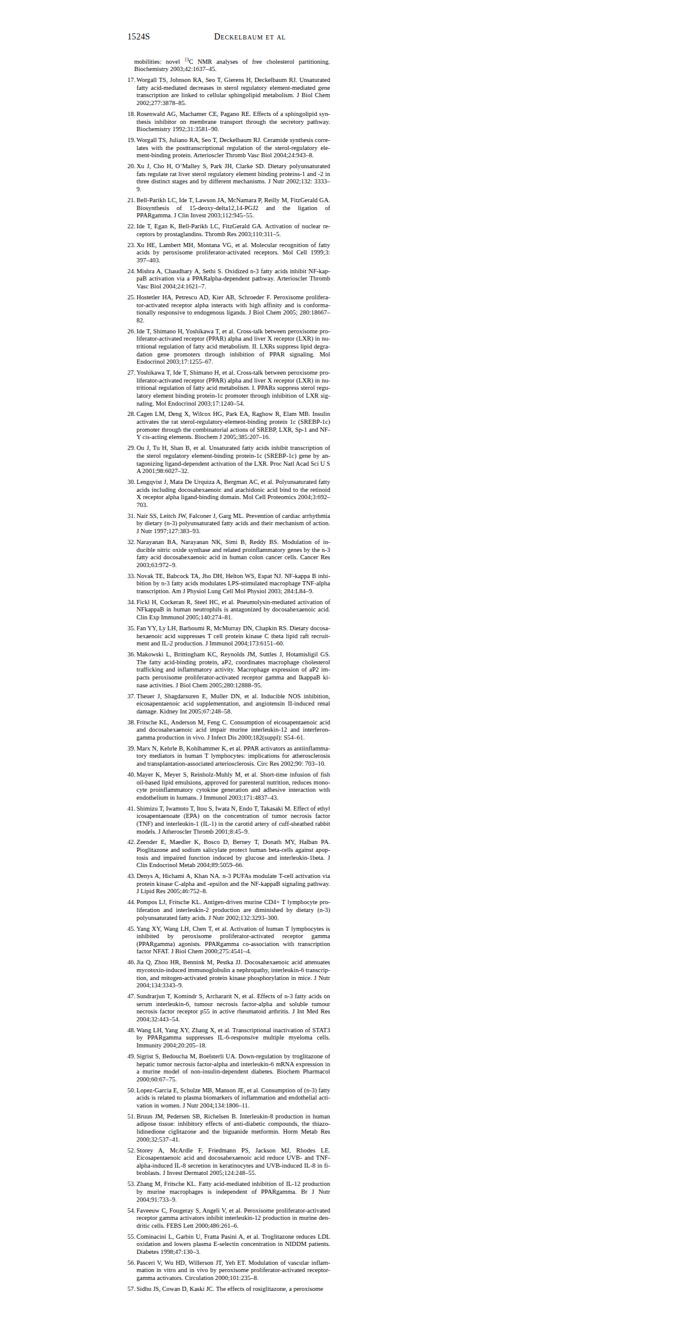1524S Deckelbaum et al
mobilities: novel 13C NMR analyses of free cholesterol partitioning. Biochemistry 2003;42:1637–45.
17. Worgall TS, Johnson RA, Seo T, Gierens H, Deckelbaum RJ. Unsaturated fatty acid-mediated decreases in sterol regulatory element-mediated gene transcription are linked to cellular sphingolipid metabolism. J Biol Chem 2002;277:3878–85.
18. Rosenwald AG, Machamer CE, Pagano RE. Effects of a sphingolipid synthesis inhibitor on membrane transport through the secretory pathway. Biochemistry 1992;31:3581–90.
19. Worgall TS, Juliano RA, Seo T, Deckelbaum RJ. Ceramide synthesis correlates with the posttranscriptional regulation of the sterol-regulatory element-binding protein. Arterioscler Thromb Vasc Biol 2004;24:943–8.
20. Xu J, Cho H, O’Malley S, Park JH, Clarke SD. Dietary polyunsaturated fats regulate rat liver sterol regulatory element binding proteins-1 and -2 in three distinct stages and by different mechanisms. J Nutr 2002;132: 3333–9.
21. Bell-Parikh LC, Ide T, Lawson JA, McNamara P, Reilly M, FitzGerald GA. Biosynthesis of 15-deoxy-delta12,14-PGJ2 and the ligation of PPARgamma. J Clin Invest 2003;112:945–55.
22. Ide T, Egan K, Bell-Parikh LC, FitzGerald GA. Activation of nuclear receptors by prostaglandins. Thromb Res 2003;110:311–5.
23. Xu HE, Lambert MH, Montana VG, et al. Molecular recognition of fatty acids by peroxisome proliferator-activated receptors. Mol Cell 1999;3: 397–403.
24. Mishra A, Chaudhary A, Sethi S. Oxidized n-3 fatty acids inhibit NF-kappaB activation via a PPARalpha-dependent pathway. Arterioscler Thromb Vasc Biol 2004;24:1621–7.
25. Hostetler HA, Petrescu AD, Kier AB, Schroeder F. Peroxisome proliferator-activated receptor alpha interacts with high affinity and is conformationally responsive to endogenous ligands. J Biol Chem 2005; 280:18667–82.
26. Ide T, Shimano H, Yoshikawa T, et al. Cross-talk between peroxisome proliferator-activated receptor (PPAR) alpha and liver X receptor (LXR) in nutritional regulation of fatty acid metabolism. II. LXRs suppress lipid degradation gene promoters through inhibition of PPAR signaling. Mol Endocrinol 2003;17:1255–67.
27. Yoshikawa T, Ide T, Shimano H, et al. Cross-talk between peroxisome proliferator-activated receptor (PPAR) alpha and liver X receptor (LXR) in nutritional regulation of fatty acid metabolism. I. PPARs suppress sterol regulatory element binding protein-1c promoter through inhibition of LXR signaling. Mol Endocrinol 2003;17:1240–54.
28. Cagen LM, Deng X, Wilcox HG, Park EA, Raghow R, Elam MB. Insulin activates the rat sterol-regulatory-element-binding protein 1c (SREBP-1c) promoter through the combinatorial actions of SREBP, LXR, Sp-1 and NF-Y cis-acting elements. Biochem J 2005;385:207–16.
29. Ou J, Tu H, Shan B, et al. Unsaturated fatty acids inhibit transcription of the sterol regulatory element-binding protein-1c (SREBP-1c) gene by antagonizing ligand-dependent activation of the LXR. Proc Natl Acad Sci U S A 2001;98:6027–32.
30. Lengqvist J, Mata De Urquiza A, Bergman AC, et al. Polyunsaturated fatty acids including docosahexaenoic and arachidonic acid bind to the retinoid X receptor alpha ligand-binding domain. Mol Cell Proteomics 2004;3:692–703.
31. Nair SS, Leitch JW, Falconer J, Garg ML. Prevention of cardiac arrhythmia by dietary (n-3) polyunsaturated fatty acids and their mechanism of action. J Nutr 1997;127:383–93.
32. Narayanan BA, Narayanan NK, Simi B, Reddy BS. Modulation of inducible nitric oxide synthase and related proinflammatory genes by the n-3 fatty acid docosahexaenoic acid in human colon cancer cells. Cancer Res 2003;63:972–9.
33. Novak TE, Babcock TA, Jho DH, Helton WS, Espat NJ. NF-kappa B inhibition by n-3 fatty acids modulates LPS-stimulated macrophage TNF-alpha transcription. Am J Physiol Lung Cell Mol Physiol 2003; 284:L84–9.
34. Fickl H, Cockeran R, Steel HC, et al. Pneumolysin-mediated activation of NFkappaB in human neutrophils is antagonized by docosahexaenoic acid. Clin Exp Immunol 2005;140:274–81.
35. Fan YY, Ly LH, Barhoumi R, McMurray DN, Chapkin RS. Dietary docosahexaenoic acid suppresses T cell protein kinase C theta lipid raft recruitment and IL-2 production. J Immunol 2004;173:6151–60.
36. Makowski L, Brittingham KC, Reynolds JM, Suttles J, Hotamisligil GS. The fatty acid-binding protein, aP2, coordinates macrophage cholesterol trafficking and inflammatory activity. Macrophage expression of aP2 impacts peroxisome proliferator-activated receptor gamma and IkappaB kinase activities. J Biol Chem 2005;280:12888–95.
37. Theuer J, Shagdarsuren E, Muller DN, et al. Inducible NOS inhibition, eicosapentaenoic acid supplementation, and angiotensin II-induced renal damage. Kidney Int 2005;67:248–58.
38. Fritsche KL, Anderson M, Feng C. Consumption of eicosapentaenoic acid and docosahexaenoic acid impair murine interleukin-12 and interferon-gamma production in vivo. J Infect Dis 2000;182(suppl): S54–61.
39. Marx N, Kehrle B, Kohlhammer K, et al. PPAR activators as antiinflammatory mediators in human T lymphocytes: implications for atherosclerosis and transplantation-associated arteriosclerosis. Circ Res 2002;90: 703–10.
40. Mayer K, Meyer S, Reinholz-Muhly M, et al. Short-time infusion of fish oil-based lipid emulsions, approved for parenteral nutrition, reduces monocyte proinflammatory cytokine generation and adhesive interaction with endothelium in humans. J Immunol 2003;171:4837–43.
41. Shimizu T, Iwamoto T, Itou S, Iwata N, Endo T, Takasaki M. Effect of ethyl icosapentaenoate (EPA) on the concentration of tumor necrosis factor (TNF) and interleukin-1 (IL-1) in the carotid artery of cuff-sheathed rabbit models. J Atheroscler Thromb 2001;8:45–9.
42. Zeender E, Maedler K, Bosco D, Berney T, Donath MY, Halban PA. Pioglitazone and sodium salicylate protect human beta-cells against apoptosis and impaired function induced by glucose and interleukin-1beta. J Clin Endocrinol Metab 2004;89:5059–66.
43. Denys A, Hichami A, Khan NA. n-3 PUFAs modulate T-cell activation via protein kinase C-alpha and -epsilon and the NF-kappaB signaling pathway. J Lipid Res 2005;46:752–8.
44. Pompos LJ, Fritsche KL. Antigen-driven murine CD4+ T lymphocyte proliferation and interleukin-2 production are diminished by dietary (n-3) polyunsaturated fatty acids. J Nutr 2002;132:3293–300.
45. Yang XY, Wang LH, Chen T, et al. Activation of human T lymphocytes is inhibited by peroxisome proliferator-activated receptor gamma (PPARgamma) agonists. PPARgamma co-association with transcription factor NFAT. J Biol Chem 2000;275:4541–4.
46. Jia Q, Zhou HR, Bennink M, Pestka JJ. Docosahexaenoic acid attenuates mycotoxin-induced immunoglobulin a nephropathy, interleukin-6 transcription, and mitogen-activated protein kinase phosphorylation in mice. J Nutr 2004;134:3343–9.
47. Sundrarjun T, Komindr S, Archararit N, et al. Effects of n-3 fatty acids on serum interleukin-6, tumour necrosis factor-alpha and soluble tumour necrosis factor receptor p55 in active rheumatoid arthritis. J Int Med Res 2004;32:443–54.
48. Wang LH, Yang XY, Zhang X, et al. Transcriptional inactivation of STAT3 by PPARgamma suppresses IL-6-responsive multiple myeloma cells. Immunity 2004;20:205–18.
49. Sigrist S, Bedoucha M, Boelsterli UA. Down-regulation by troglitazone of hepatic tumor necrosis factor-alpha and interleukin-6 mRNA expression in a murine model of non-insulin-dependent diabetes. Biochem Pharmacol 2000;60:67–75.
50. Lopez-Garcia E, Schulze MB, Manson JE, et al. Consumption of (n-3) fatty acids is related to plasma biomarkers of inflammation and endothelial activation in women. J Nutr 2004;134:1806–11.
51. Bruun JM, Pedersen SB, Richelsen B. Interleukin-8 production in human adipose tissue: inhibitory effects of anti-diabetic compounds, the thiazolidinedione ciglitazone and the biguanide metformin. Horm Metab Res 2000;32:537–41.
52. Storey A, McArdle F, Friedmann PS, Jackson MJ, Rhodes LE. Eicosapentaenoic acid and docosahexaenoic acid reduce UVB- and TNF-alpha-induced IL-8 secretion in keratinocytes and UVB-induced IL-8 in fibroblasts. J Invest Dermatol 2005;124:248–55.
53. Zhang M, Fritsche KL. Fatty acid-mediated inhibition of IL-12 production by murine macrophages is independent of PPARgamma. Br J Nutr 2004;91:733–9.
54. Faveeuw C, Fougeray S, Angeli V, et al. Peroxisome proliferator-activated receptor gamma activators inhibit interleukin-12 production in murine dendritic cells. FEBS Lett 2000;486:261–6.
55. Cominacini L, Garbin U, Fratta Pasini A, et al. Troglitazone reduces LDL oxidation and lowers plasma E-selectin concentration in NIDDM patients. Diabetes 1998;47:130–3.
56. Pasceri V, Wu HD, Willerson JT, Yeh ET. Modulation of vascular inflammation in vitro and in vivo by peroxisome proliferator-activated receptor-gamma activators. Circulation 2000;101:235–8.
57. Sidhu JS, Cowan D, Kaski JC. The effects of rosiglitazone, a peroxisome